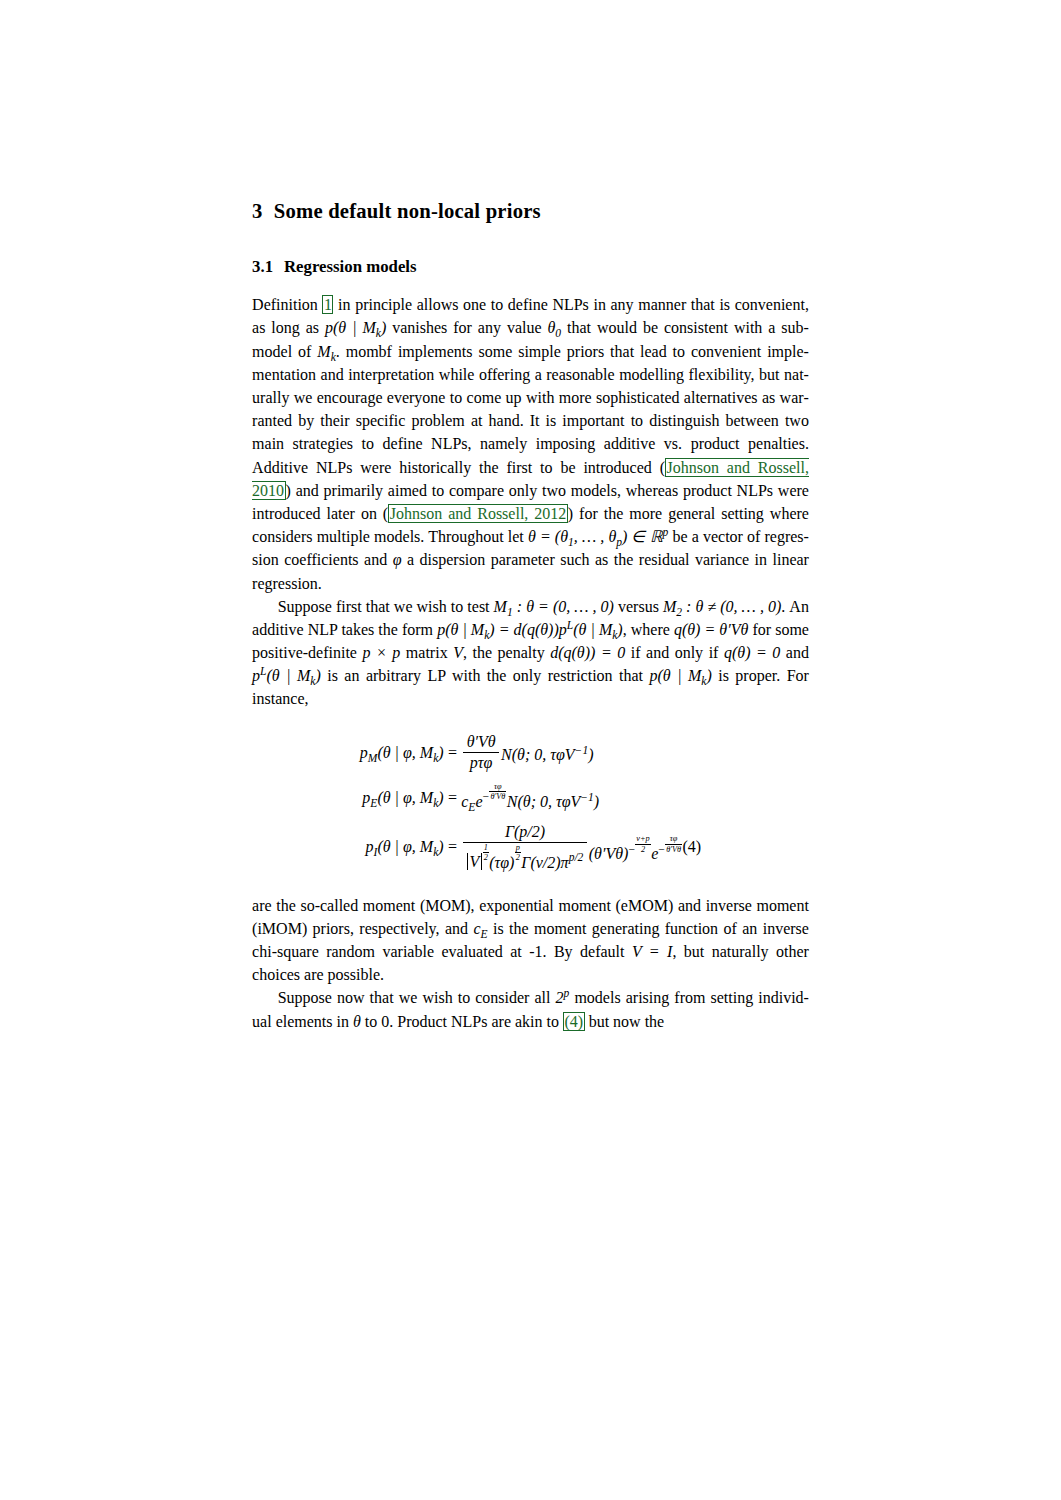3 Some default non-local priors
3.1 Regression models
Definition 1 in principle allows one to define NLPs in any manner that is convenient, as long as p(θ | Mk) vanishes for any value θ0 that would be consistent with a submodel of Mk. mombf implements some simple priors that lead to convenient implementation and interpretation while offering a reasonable modelling flexibility, but naturally we encourage everyone to come up with more sophisticated alternatives as warranted by their specific problem at hand. It is important to distinguish between two main strategies to define NLPs, namely imposing additive vs. product penalties. Additive NLPs were historically the first to be introduced (Johnson and Rossell, 2010) and primarily aimed to compare only two models, whereas product NLPs were introduced later on (Johnson and Rossell, 2012) for the more general setting where considers multiple models. Throughout let θ = (θ1, … , θp) ∈ ℝp be a vector of regression coefficients and φ a dispersion parameter such as the residual variance in linear regression.
Suppose first that we wish to test M1 : θ = (0, … , 0) versus M2 : θ ≠ (0, … , 0). An additive NLP takes the form p(θ | Mk) = d(q(θ))pL(θ | Mk), where q(θ) = θ′Vθ for some positive-definite p × p matrix V, the penalty d(q(θ)) = 0 if and only if q(θ) = 0 and pL(θ | Mk) is an arbitrary LP with the only restriction that p(θ | Mk) is proper. For instance,
| p M (θ / φ, M k ) | = | θ′Vθ pτφ N(θ; 0, τφV −1 ) | |
| p E (θ / φ, M k ) | = | c E e − τφ θ′Vθ N(θ; 0, τφV −1 ) | |
| p I (θ / φ, M k ) | = | Γ(p/2) V 1 2 (τφ) p 2 Γ(ν/2)π p/2 (θ′Vθ) − ν+p 2 e − τφ θ′Vθ | (4) |
are the so-called moment (MOM), exponential moment (eMOM) and inverse moment (iMOM) priors, respectively, and cE is the moment generating function of an inverse chi-square random variable evaluated at -1. By default V = I, but naturally other choices are possible.
Suppose now that we wish to consider all 2p models arising from setting individual elements in θ to 0. Product NLPs are akin to (4) but now the